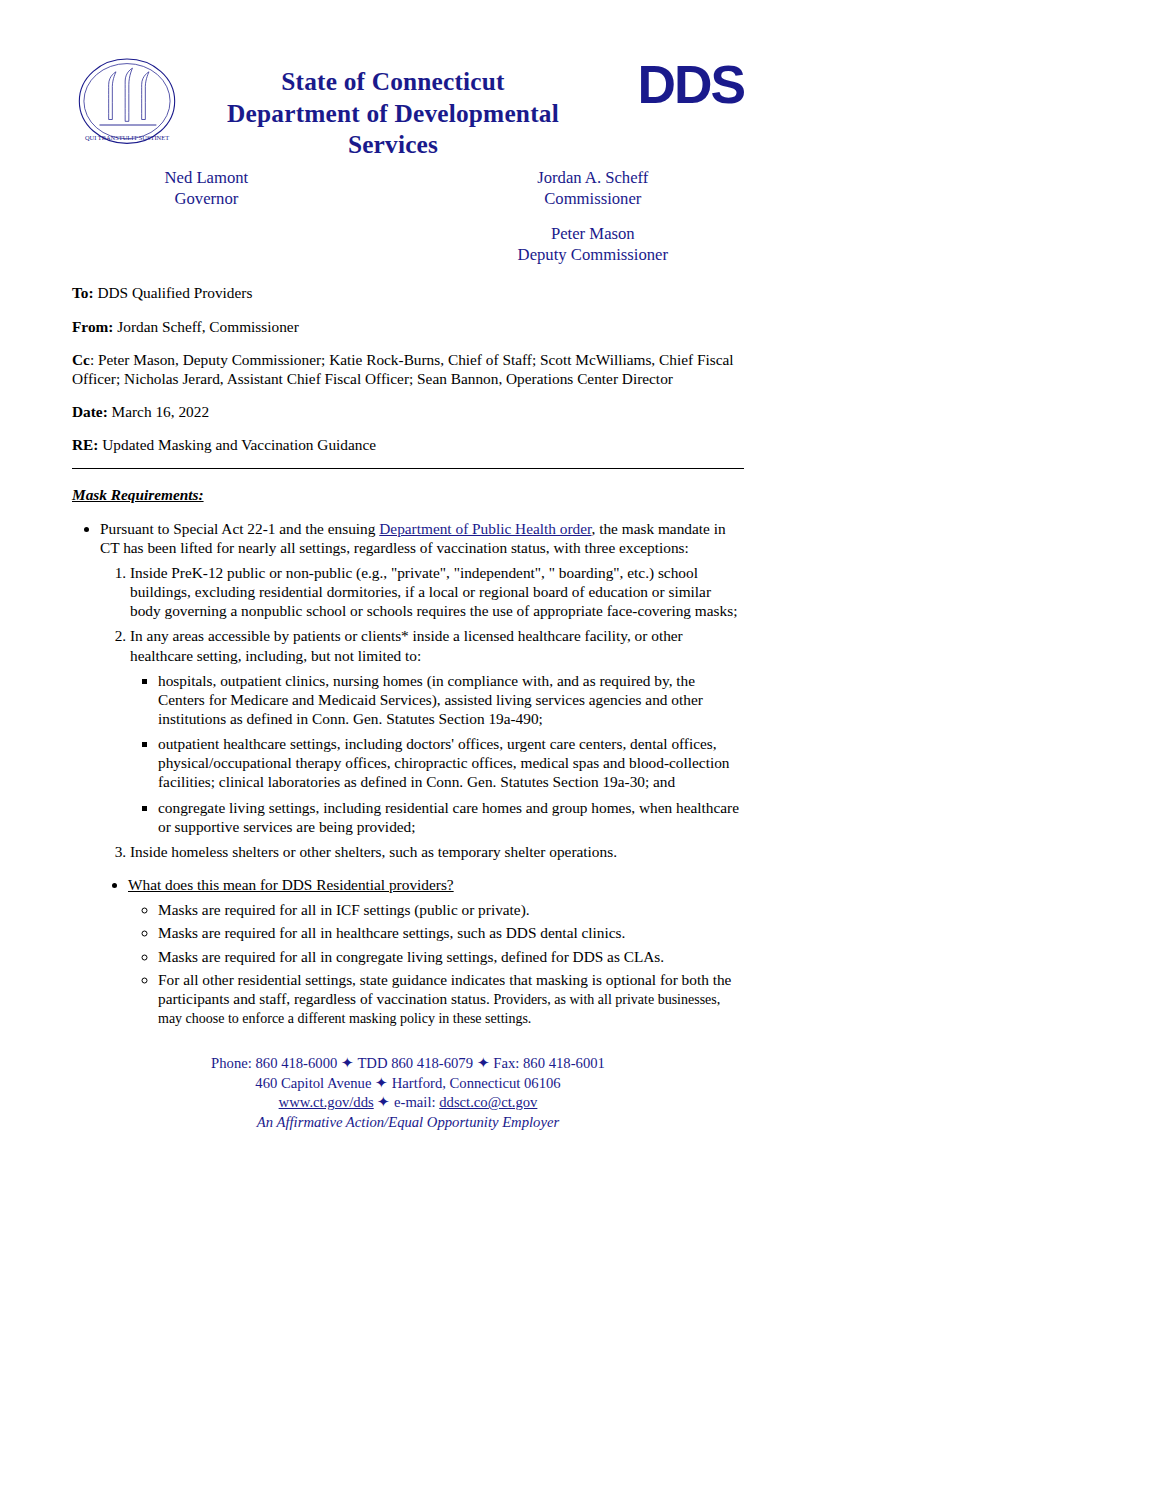QUI TRANSTULIT SUSTINET
State of Connecticut
Department of Developmental Services
DDS
Ned Lamont
Governor
Jordan A. Scheff
Commissioner
Peter Mason
Deputy Commissioner
To: DDS Qualified Providers
From: Jordan Scheff, Commissioner
Cc: Peter Mason, Deputy Commissioner; Katie Rock-Burns, Chief of Staff; Scott McWilliams, Chief Fiscal Officer; Nicholas Jerard, Assistant Chief Fiscal Officer; Sean Bannon, Operations Center Director
Date: March 16, 2022
RE: Updated Masking and Vaccination Guidance
Mask Requirements:
Pursuant to Special Act 22-1 and the ensuing Department of Public Health order, the mask mandate in CT has been lifted for nearly all settings, regardless of vaccination status, with three exceptions:
Inside PreK-12 public or non-public (e.g., "private", "independent", " boarding", etc.) school buildings, excluding residential dormitories, if a local or regional board of education or similar body governing a nonpublic school or schools requires the use of appropriate face-covering masks;
In any areas accessible by patients or clients* inside a licensed healthcare facility, or other healthcare setting, including, but not limited to:
hospitals, outpatient clinics, nursing homes (in compliance with, and as required by, the Centers for Medicare and Medicaid Services), assisted living services agencies and other institutions as defined in Conn. Gen. Statutes Section 19a-490;
outpatient healthcare settings, including doctors' offices, urgent care centers, dental offices, physical/occupational therapy offices, chiropractic offices, medical spas and blood-collection facilities; clinical laboratories as defined in Conn. Gen. Statutes Section 19a-30; and
congregate living settings, including residential care homes and group homes, when healthcare or supportive services are being provided;
Inside homeless shelters or other shelters, such as temporary shelter operations.
What does this mean for DDS Residential providers?
Masks are required for all in ICF settings (public or private).
Masks are required for all in healthcare settings, such as DDS dental clinics.
Masks are required for all in congregate living settings, defined for DDS as CLAs.
For all other residential settings, state guidance indicates that masking is optional for both the participants and staff, regardless of vaccination status. Providers, as with all private businesses, may choose to enforce a different masking policy in these settings.
Phone: 860 418-6000 ✦ TDD 860 418-6079 ✦ Fax: 860 418-6001
460 Capitol Avenue ✦ Hartford, Connecticut 06106
www.ct.gov/dds ✦ e-mail: ddsct.co@ct.gov
An Affirmative Action/Equal Opportunity Employer